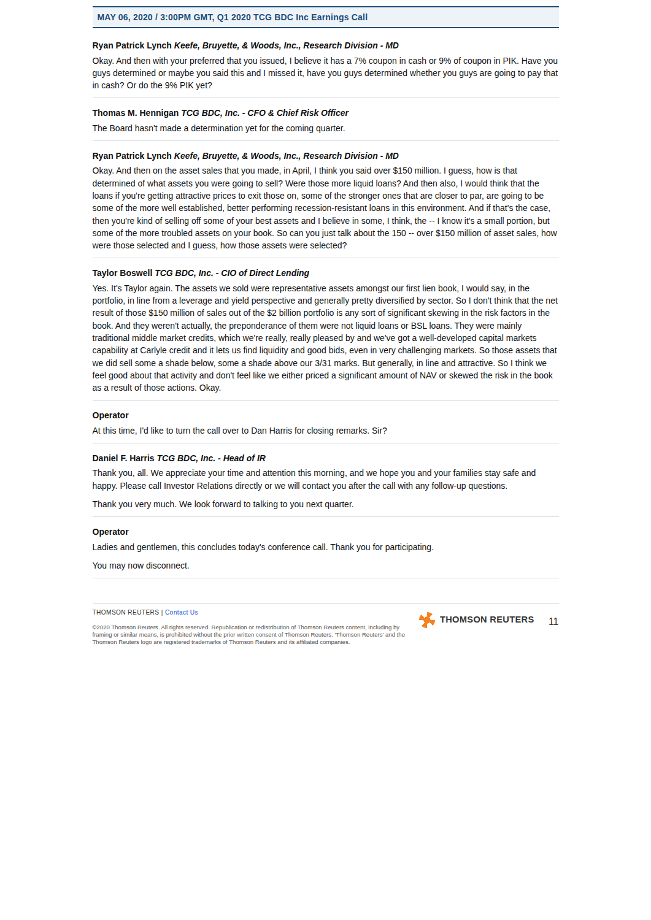MAY 06, 2020 / 3:00PM GMT, Q1 2020 TCG BDC Inc Earnings Call
Ryan Patrick Lynch Keefe, Bruyette, & Woods, Inc., Research Division - MD
Okay. And then with your preferred that you issued, I believe it has a 7% coupon in cash or 9% of coupon in PIK. Have you guys determined or maybe you said this and I missed it, have you guys determined whether you guys are going to pay that in cash? Or do the 9% PIK yet?
Thomas M. Hennigan TCG BDC, Inc. - CFO & Chief Risk Officer
The Board hasn't made a determination yet for the coming quarter.
Ryan Patrick Lynch Keefe, Bruyette, & Woods, Inc., Research Division - MD
Okay. And then on the asset sales that you made, in April, I think you said over $150 million. I guess, how is that determined of what assets you were going to sell? Were those more liquid loans? And then also, I would think that the loans if you're getting attractive prices to exit those on, some of the stronger ones that are closer to par, are going to be some of the more well established, better performing recession-resistant loans in this environment. And if that's the case, then you're kind of selling off some of your best assets and I believe in some, I think, the -- I know it's a small portion, but some of the more troubled assets on your book. So can you just talk about the 150 -- over $150 million of asset sales, how were those selected and I guess, how those assets were selected?
Taylor Boswell TCG BDC, Inc. - CIO of Direct Lending
Yes. It's Taylor again. The assets we sold were representative assets amongst our first lien book, I would say, in the portfolio, in line from a leverage and yield perspective and generally pretty diversified by sector. So I don't think that the net result of those $150 million of sales out of the $2 billion portfolio is any sort of significant skewing in the risk factors in the book. And they weren't actually, the preponderance of them were not liquid loans or BSL loans. They were mainly traditional middle market credits, which we're really, really pleased by and we've got a well-developed capital markets capability at Carlyle credit and it lets us find liquidity and good bids, even in very challenging markets. So those assets that we did sell some a shade below, some a shade above our 3/31 marks. But generally, in line and attractive. So I think we feel good about that activity and don't feel like we either priced a significant amount of NAV or skewed the risk in the book as a result of those actions. Okay.
Operator
At this time, I'd like to turn the call over to Dan Harris for closing remarks. Sir?
Daniel F. Harris TCG BDC, Inc. - Head of IR
Thank you, all. We appreciate your time and attention this morning, and we hope you and your families stay safe and happy. Please call Investor Relations directly or we will contact you after the call with any follow-up questions.
Thank you very much. We look forward to talking to you next quarter.
Operator
Ladies and gentlemen, this concludes today's conference call. Thank you for participating.
You may now disconnect.
THOMSON REUTERS | Contact Us
©2020 Thomson Reuters. All rights reserved. Republication or redistribution of Thomson Reuters content, including by framing or similar means, is prohibited without the prior written consent of Thomson Reuters. 'Thomson Reuters' and the Thomson Reuters logo are registered trademarks of Thomson Reuters and its affiliated companies.
THOMSON REUTERS
11